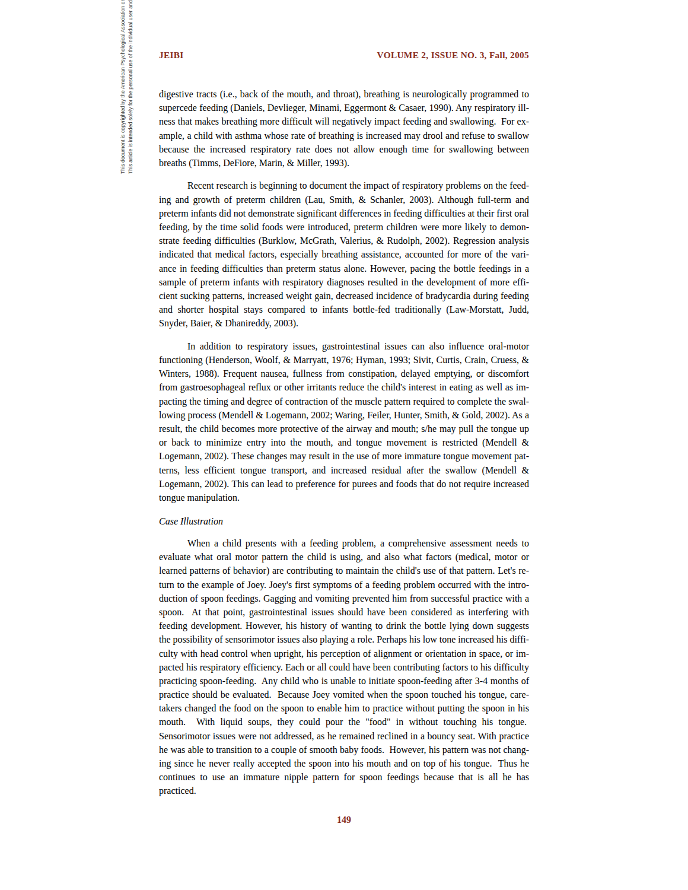JEIBI
VOLUME 2, ISSUE NO. 3, Fall, 2005
This document is copyrighted by the American Psychological Association or one of its allied publishers. This article is intended solely for the personal use of the individual user and is not to be disseminated broadly.
digestive tracts (i.e., back of the mouth, and throat), breathing is neurologically programmed to supercede feeding (Daniels, Devlieger, Minami, Eggermont & Casaer, 1990). Any respiratory illness that makes breathing more difficult will negatively impact feeding and swallowing. For example, a child with asthma whose rate of breathing is increased may drool and refuse to swallow because the increased respiratory rate does not allow enough time for swallowing between breaths (Timms, DeFiore, Marin, & Miller, 1993).
Recent research is beginning to document the impact of respiratory problems on the feeding and growth of preterm children (Lau, Smith, & Schanler, 2003). Although full-term and preterm infants did not demonstrate significant differences in feeding difficulties at their first oral feeding, by the time solid foods were introduced, preterm children were more likely to demonstrate feeding difficulties (Burklow, McGrath, Valerius, & Rudolph, 2002). Regression analysis indicated that medical factors, especially breathing assistance, accounted for more of the variance in feeding difficulties than preterm status alone. However, pacing the bottle feedings in a sample of preterm infants with respiratory diagnoses resulted in the development of more efficient sucking patterns, increased weight gain, decreased incidence of bradycardia during feeding and shorter hospital stays compared to infants bottle-fed traditionally (Law-Morstatt, Judd, Snyder, Baier, & Dhanireddy, 2003).
In addition to respiratory issues, gastrointestinal issues can also influence oral-motor functioning (Henderson, Woolf, & Marryatt, 1976; Hyman, 1993; Sivit, Curtis, Crain, Cruess, & Winters, 1988). Frequent nausea, fullness from constipation, delayed emptying, or discomfort from gastroesophageal reflux or other irritants reduce the child's interest in eating as well as impacting the timing and degree of contraction of the muscle pattern required to complete the swallowing process (Mendell & Logemann, 2002; Waring, Feiler, Hunter, Smith, & Gold, 2002). As a result, the child becomes more protective of the airway and mouth; s/he may pull the tongue up or back to minimize entry into the mouth, and tongue movement is restricted (Mendell & Logemann, 2002). These changes may result in the use of more immature tongue movement patterns, less efficient tongue transport, and increased residual after the swallow (Mendell & Logemann, 2002). This can lead to preference for purees and foods that do not require increased tongue manipulation.
Case Illustration
When a child presents with a feeding problem, a comprehensive assessment needs to evaluate what oral motor pattern the child is using, and also what factors (medical, motor or learned patterns of behavior) are contributing to maintain the child's use of that pattern. Let's return to the example of Joey. Joey's first symptoms of a feeding problem occurred with the introduction of spoon feedings. Gagging and vomiting prevented him from successful practice with a spoon. At that point, gastrointestinal issues should have been considered as interfering with feeding development. However, his history of wanting to drink the bottle lying down suggests the possibility of sensorimotor issues also playing a role. Perhaps his low tone increased his difficulty with head control when upright, his perception of alignment or orientation in space, or impacted his respiratory efficiency. Each or all could have been contributing factors to his difficulty practicing spoon-feeding. Any child who is unable to initiate spoon-feeding after 3-4 months of practice should be evaluated. Because Joey vomited when the spoon touched his tongue, caretakers changed the food on the spoon to enable him to practice without putting the spoon in his mouth. With liquid soups, they could pour the "food" in without touching his tongue. Sensorimotor issues were not addressed, as he remained reclined in a bouncy seat. With practice he was able to transition to a couple of smooth baby foods. However, his pattern was not changing since he never really accepted the spoon into his mouth and on top of his tongue. Thus he continues to use an immature nipple pattern for spoon feedings because that is all he has practiced.
149